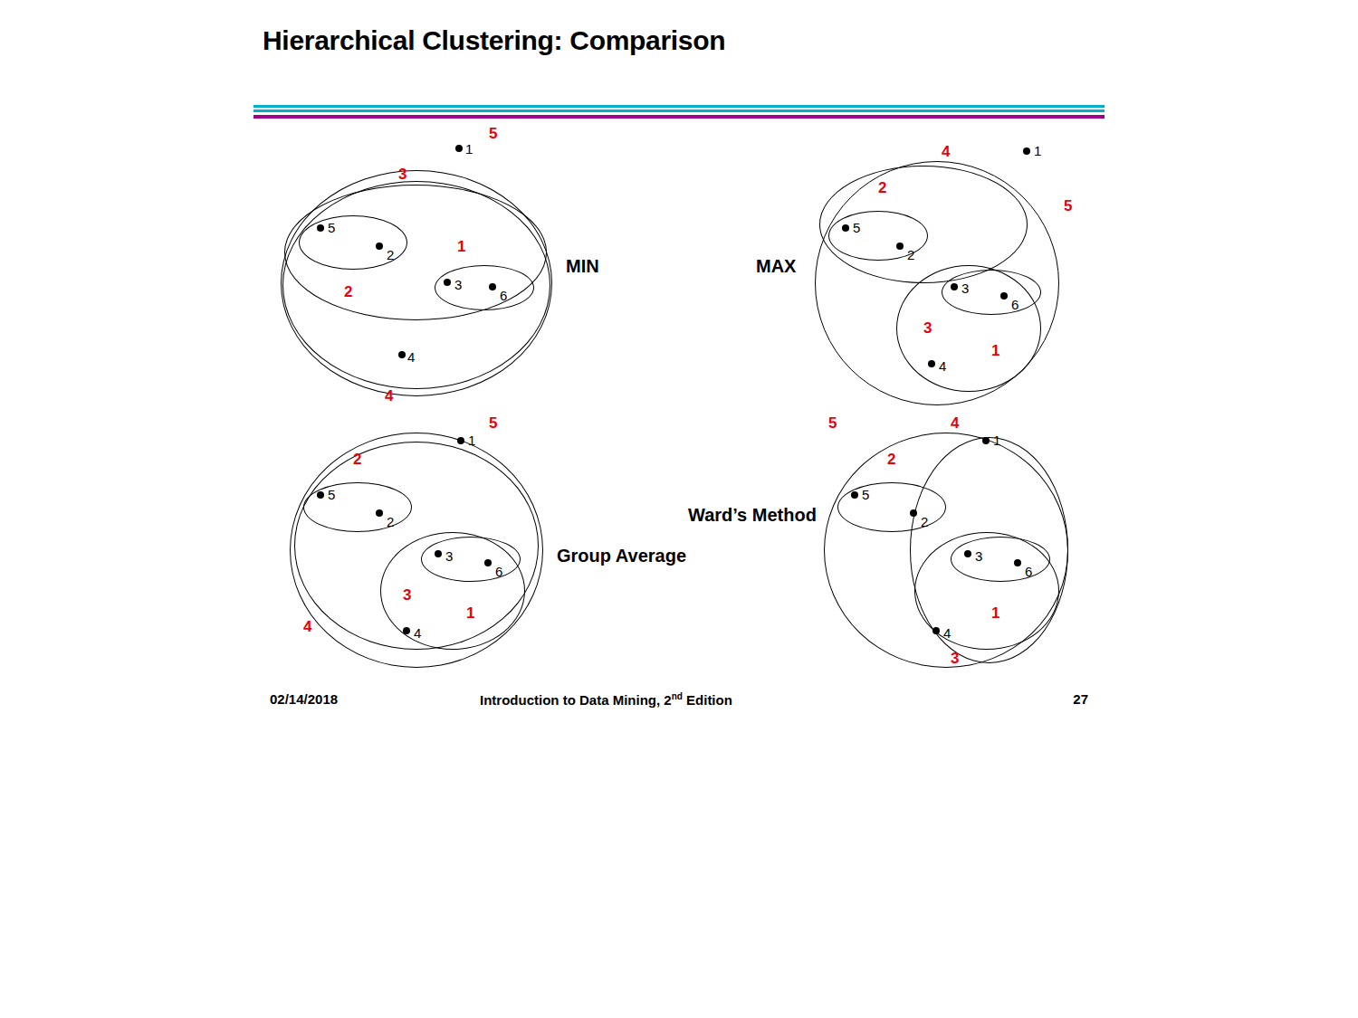Hierarchical Clustering: Comparison
5
3
2
1
4
1
5
2
3
6
4
MIN
MAX
4
2
5
3
1
1
5
2
3
6
4
5
2
3
1
4
1
5
2
3
6
4
Group Average
Ward’s Method
5
4
2
1
3
1
5
2
3
6
4
02/14/2018 Introduction to Data Mining, 2nd Edition 27